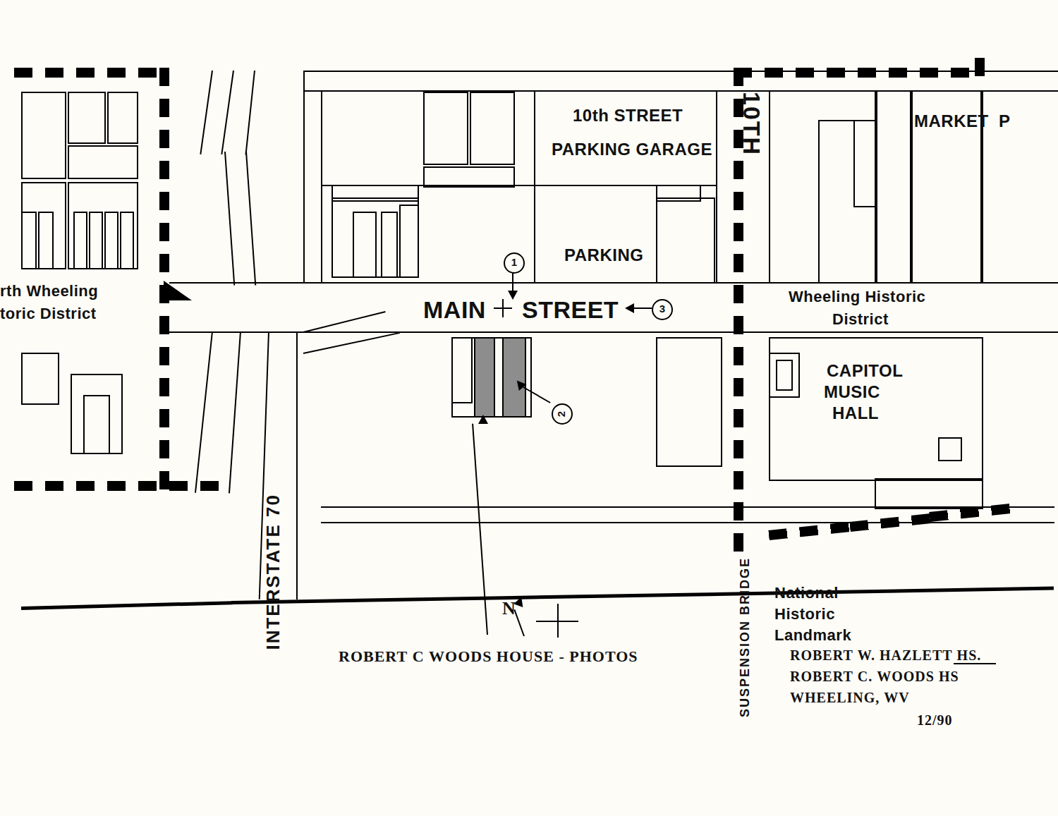10th STREET
PARKING GARAGE
PARKING
rth Wheeling
toric District
MAIN
STREET
Wheeling Historic
District
MARKET P
CAPITOL
MUSIC
HALL
National
Historic
Landmark
10TH
SUSPENSION BRIDGE
INTERSTATE 70
1
3
2
N
ROBERT C WOODS HOUSE - PHOTOS
ROBERT W. HAZLETT HS.
ROBERT C. WOODS HS
WHEELING, WV
12/90